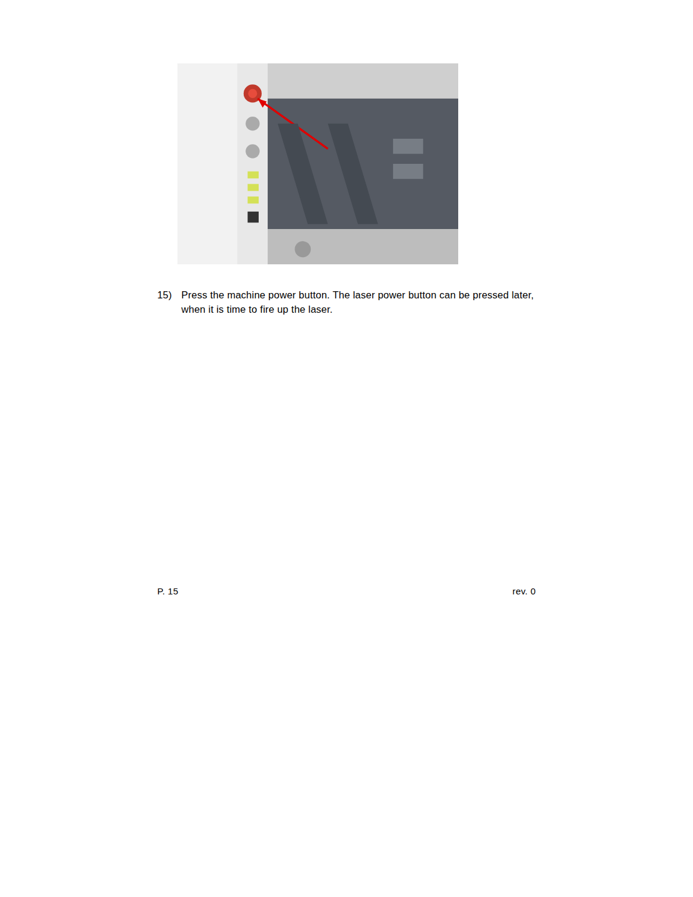15) Press the machine power button. The laser power button can be pressed later, when it is time to fire up the laser.
P. 15
rev. 0